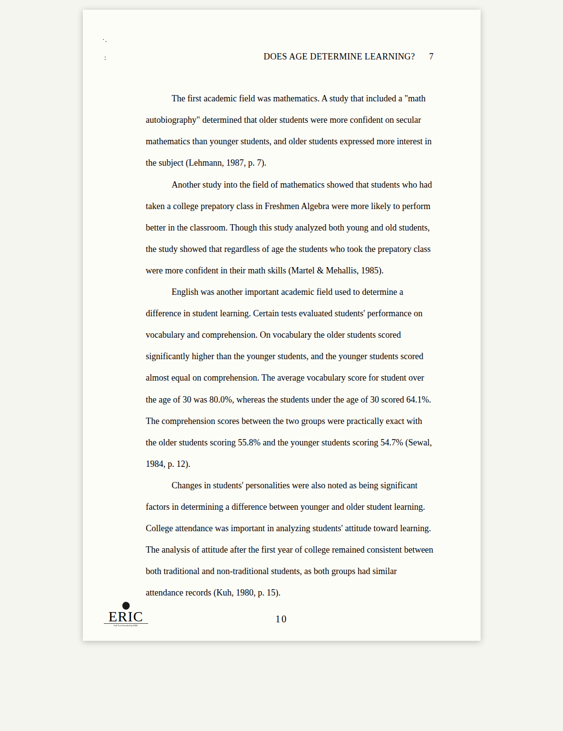·. :
DOES AGE DETERMINE LEARNING?7
The first academic field was mathematics. A study that included a "math autobiography" determined that older students were more confident on secular mathematics than younger students, and older students expressed more interest in the subject (Lehmann, 1987, p. 7).
Another study into the field of mathematics showed that students who had taken a college prepatory class in Freshmen Algebra were more likely to perform better in the classroom. Though this study analyzed both young and old students, the study showed that regardless of age the students who took the prepatory class were more confident in their math skills (Martel & Mehallis, 1985).
English was another important academic field used to determine a difference in student learning. Certain tests evaluated students' performance on vocabulary and comprehension. On vocabulary the older students scored significantly higher than the younger students, and the younger students scored almost equal on comprehension. The average vocabulary score for student over the age of 30 was 80.0%, whereas the students under the age of 30 scored 64.1%. The comprehension scores between the two groups were practically exact with the older students scoring 55.8% and the younger students scoring 54.7% (Sewal, 1984, p. 12).
Changes in students' personalities were also noted as being significant factors in determining a difference between younger and older student learning. College attendance was important in analyzing students' attitude toward learning. The analysis of attitude after the first year of college remained consistent between both traditional and non-traditional students, as both groups had similar attendance records (Kuh, 1980, p. 15).
10
ERIC Full Text Provided by ERIC